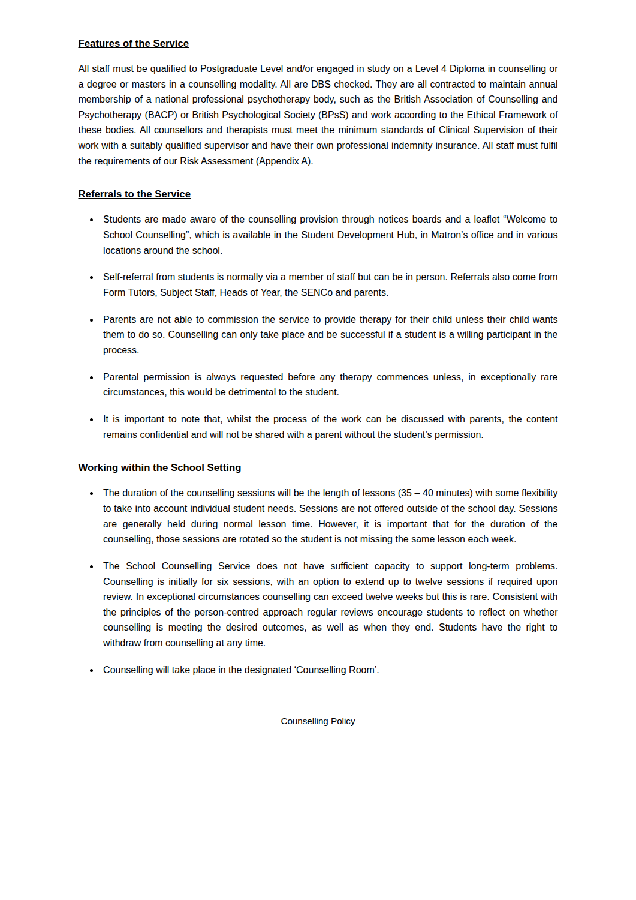Features of the Service
All staff must be qualified to Postgraduate Level and/or engaged in study on a Level 4 Diploma in counselling or a degree or masters in a counselling modality. All are DBS checked. They are all contracted to maintain annual membership of a national professional psychotherapy body, such as the British Association of Counselling and Psychotherapy (BACP) or British Psychological Society (BPsS) and work according to the Ethical Framework of these bodies. All counsellors and therapists must meet the minimum standards of Clinical Supervision of their work with a suitably qualified supervisor and have their own professional indemnity insurance. All staff must fulfil the requirements of our Risk Assessment (Appendix A).
Referrals to the Service
Students are made aware of the counselling provision through notices boards and a leaflet “Welcome to School Counselling”, which is available in the Student Development Hub, in Matron’s office and in various locations around the school.
Self-referral from students is normally via a member of staff but can be in person. Referrals also come from Form Tutors, Subject Staff, Heads of Year, the SENCo and parents.
Parents are not able to commission the service to provide therapy for their child unless their child wants them to do so. Counselling can only take place and be successful if a student is a willing participant in the process.
Parental permission is always requested before any therapy commences unless, in exceptionally rare circumstances, this would be detrimental to the student.
It is important to note that, whilst the process of the work can be discussed with parents, the content remains confidential and will not be shared with a parent without the student’s permission.
Working within the School Setting
The duration of the counselling sessions will be the length of lessons (35 – 40 minutes) with some flexibility to take into account individual student needs. Sessions are not offered outside of the school day. Sessions are generally held during normal lesson time. However, it is important that for the duration of the counselling, those sessions are rotated so the student is not missing the same lesson each week.
The School Counselling Service does not have sufficient capacity to support long-term problems. Counselling is initially for six sessions, with an option to extend up to twelve sessions if required upon review. In exceptional circumstances counselling can exceed twelve weeks but this is rare. Consistent with the principles of the person-centred approach regular reviews encourage students to reflect on whether counselling is meeting the desired outcomes, as well as when they end. Students have the right to withdraw from counselling at any time.
Counselling will take place in the designated ‘Counselling Room’.
Counselling Policy